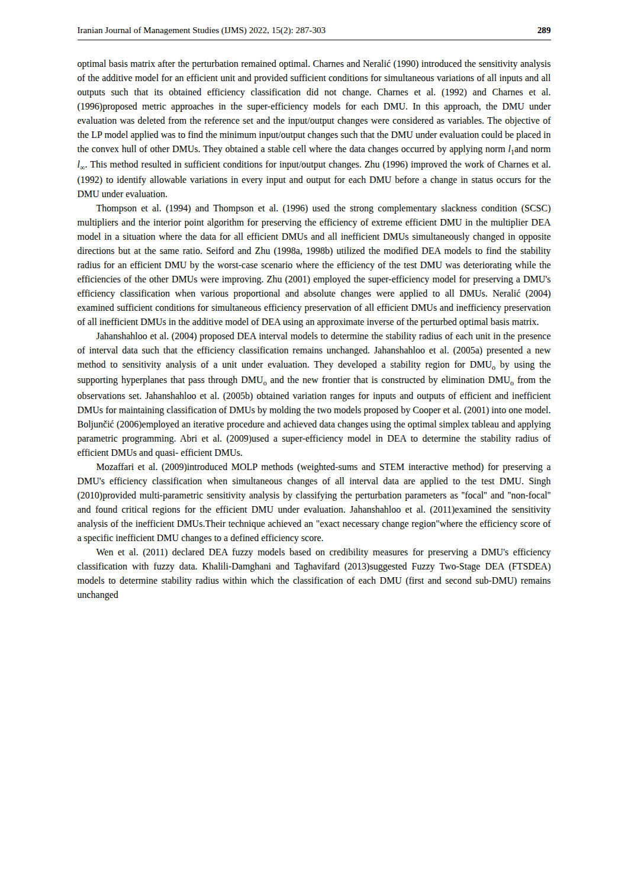Iranian Journal of Management Studies (IJMS) 2022, 15(2): 287-303 289
optimal basis matrix after the perturbation remained optimal. Charnes and Neralić (1990) introduced the sensitivity analysis of the additive model for an efficient unit and provided sufficient conditions for simultaneous variations of all inputs and all outputs such that its obtained efficiency classification did not change. Charnes et al. (1992) and Charnes et al. (1996)proposed metric approaches in the super-efficiency models for each DMU. In this approach, the DMU under evaluation was deleted from the reference set and the input/output changes were considered as variables. The objective of the LP model applied was to find the minimum input/output changes such that the DMU under evaluation could be placed in the convex hull of other DMUs. They obtained a stable cell where the data changes occurred by applying norm l1and norm l∞. This method resulted in sufficient conditions for input/output changes. Zhu (1996) improved the work of Charnes et al. (1992) to identify allowable variations in every input and output for each DMU before a change in status occurs for the DMU under evaluation.
Thompson et al. (1994) and Thompson et al. (1996) used the strong complementary slackness condition (SCSC) multipliers and the interior point algorithm for preserving the efficiency of extreme efficient DMU in the multiplier DEA model in a situation where the data for all efficient DMUs and all inefficient DMUs simultaneously changed in opposite directions but at the same ratio. Seiford and Zhu (1998a, 1998b) utilized the modified DEA models to find the stability radius for an efficient DMU by the worst-case scenario where the efficiency of the test DMU was deteriorating while the efficiencies of the other DMUs were improving. Zhu (2001) employed the super-efficiency model for preserving a DMU's efficiency classification when various proportional and absolute changes were applied to all DMUs. Neralić (2004) examined sufficient conditions for simultaneous efficiency preservation of all efficient DMUs and inefficiency preservation of all inefficient DMUs in the additive model of DEA using an approximate inverse of the perturbed optimal basis matrix.
Jahanshahloo et al. (2004) proposed DEA interval models to determine the stability radius of each unit in the presence of interval data such that the efficiency classification remains unchanged. Jahanshahloo et al. (2005a) presented a new method to sensitivity analysis of a unit under evaluation. They developed a stability region for DMUo by using the supporting hyperplanes that pass through DMUo and the new frontier that is constructed by elimination DMUo from the observations set. Jahanshahloo et al. (2005b) obtained variation ranges for inputs and outputs of efficient and inefficient DMUs for maintaining classification of DMUs by molding the two models proposed by Cooper et al. (2001) into one model. Boljunčić (2006)employed an iterative procedure and achieved data changes using the optimal simplex tableau and applying parametric programming. Abri et al. (2009)used a super-efficiency model in DEA to determine the stability radius of efficient DMUs and quasi- efficient DMUs.
Mozaffari et al. (2009)introduced MOLP methods (weighted-sums and STEM interactive method) for preserving a DMU's efficiency classification when simultaneous changes of all interval data are applied to the test DMU. Singh (2010)provided multi-parametric sensitivity analysis by classifying the perturbation parameters as ''focal'' and ''non-focal'' and found critical regions for the efficient DMU under evaluation. Jahanshahloo et al. (2011)examined the sensitivity analysis of the inefficient DMUs.Their technique achieved an "exact necessary change region"where the efficiency score of a specific inefficient DMU changes to a defined efficiency score.
Wen et al. (2011) declared DEA fuzzy models based on credibility measures for preserving a DMU's efficiency classification with fuzzy data. Khalili-Damghani and Taghavifard (2013)suggested Fuzzy Two-Stage DEA (FTSDEA) models to determine stability radius within which the classification of each DMU (first and second sub-DMU) remains unchanged